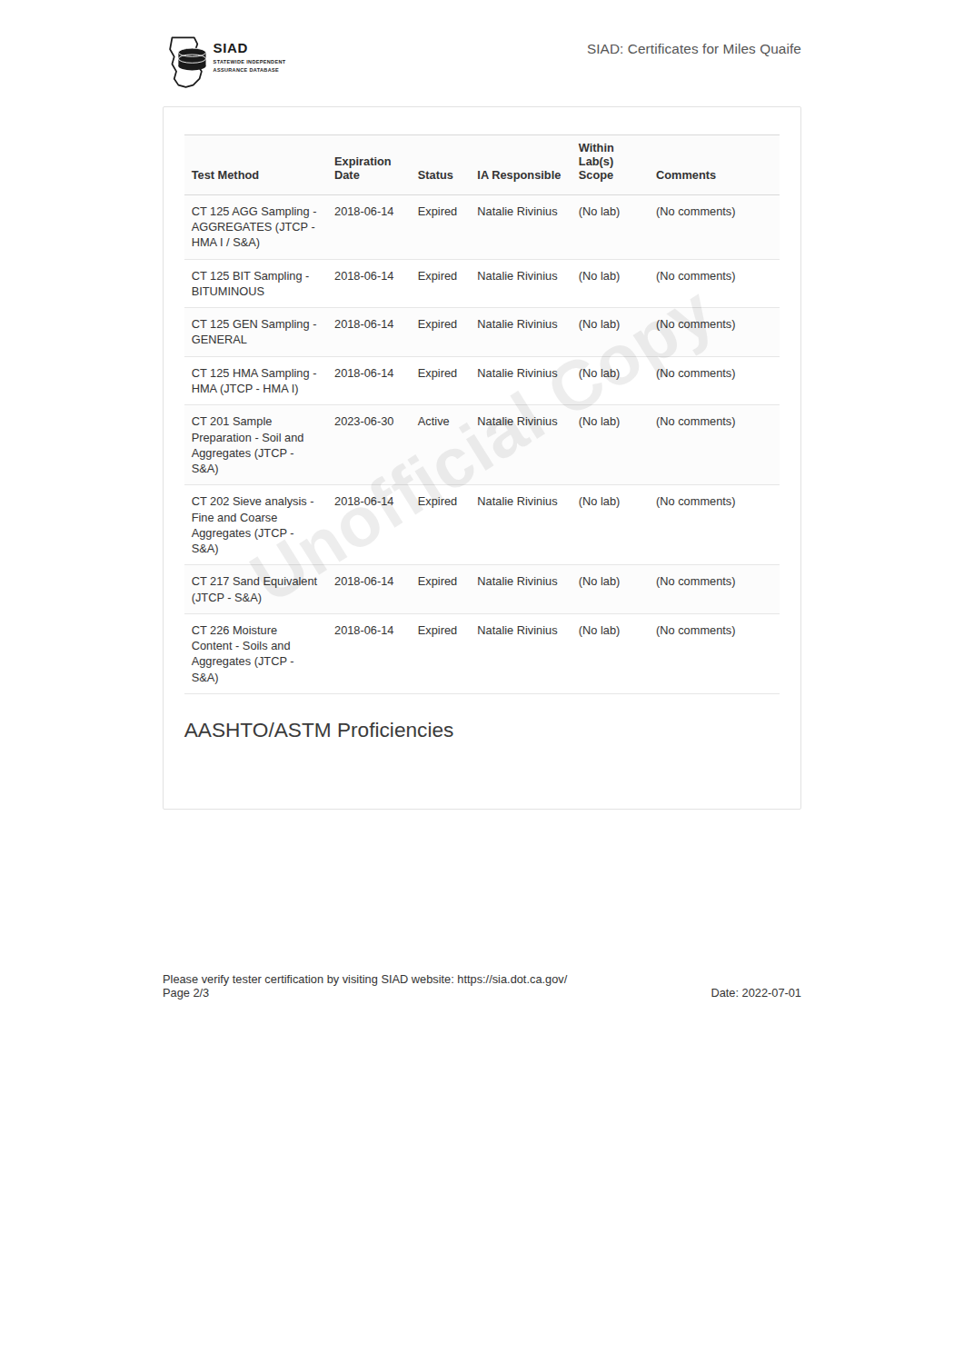SIAD STATEWIDE INDEPENDENT ASSURANCE DATABASE
SIAD: Certificates for Miles Quaife
Unofficial Copy
| Test Method | Expiration Date | Status | IA Responsible | Within Lab(s) Scope | Comments |
| --- | --- | --- | --- | --- | --- |
| CT 125 AGG Sampling - AGGREGATES (JTCP - HMA I / S&A) | 2018-06-14 | Expired | Natalie Rivinius | (No lab) | (No comments) |
| CT 125 BIT Sampling - BITUMINOUS | 2018-06-14 | Expired | Natalie Rivinius | (No lab) | (No comments) |
| CT 125 GEN Sampling - GENERAL | 2018-06-14 | Expired | Natalie Rivinius | (No lab) | (No comments) |
| CT 125 HMA Sampling - HMA (JTCP - HMA I) | 2018-06-14 | Expired | Natalie Rivinius | (No lab) | (No comments) |
| CT 201 Sample Preparation - Soil and Aggregates (JTCP - S&A) | 2023-06-30 | Active | Natalie Rivinius | (No lab) | (No comments) |
| CT 202 Sieve analysis - Fine and Coarse Aggregates (JTCP - S&A) | 2018-06-14 | Expired | Natalie Rivinius | (No lab) | (No comments) |
| CT 217 Sand Equivalent (JTCP - S&A) | 2018-06-14 | Expired | Natalie Rivinius | (No lab) | (No comments) |
| CT 226 Moisture Content - Soils and Aggregates (JTCP - S&A) | 2018-06-14 | Expired | Natalie Rivinius | (No lab) | (No comments) |
AASHTO/ASTM Proficiencies
Please verify tester certification by visiting SIAD website: https://sia.dot.ca.gov/
Page 2/3
Date: 2022-07-01